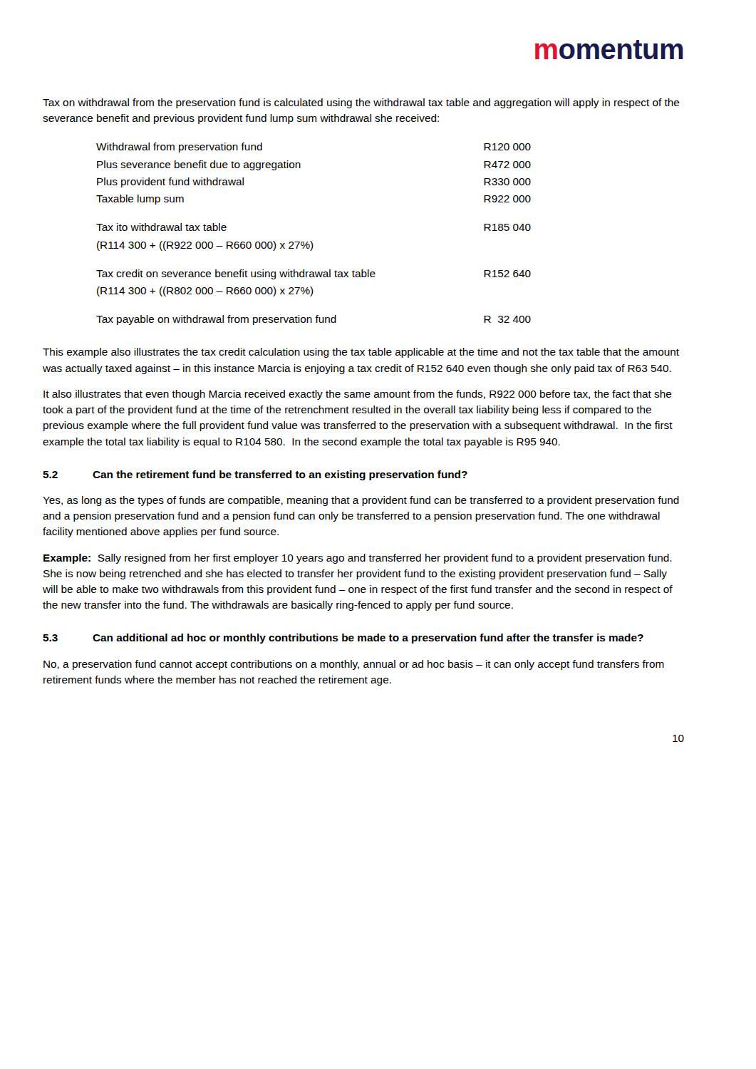momentum
Tax on withdrawal from the preservation fund is calculated using the withdrawal tax table and aggregation will apply in respect of the severance benefit and previous provident fund lump sum withdrawal she received:
| Withdrawal from preservation fund | R120 000 |
| Plus severance benefit due to aggregation | R472 000 |
| Plus provident fund withdrawal | R330 000 |
| Taxable lump sum | R922 000 |
| Tax ito withdrawal tax table | R185 040 |
| (R114 300 + ((R922 000 – R660 000) x 27%) | |
| Tax credit on severance benefit using withdrawal tax table | R152 640 |
| (R114 300 + ((R802 000 – R660 000) x 27%) | |
| Tax payable on withdrawal from preservation fund | R 32 400 |
This example also illustrates the tax credit calculation using the tax table applicable at the time and not the tax table that the amount was actually taxed against – in this instance Marcia is enjoying a tax credit of R152 640 even though she only paid tax of R63 540.
It also illustrates that even though Marcia received exactly the same amount from the funds, R922 000 before tax, the fact that she took a part of the provident fund at the time of the retrenchment resulted in the overall tax liability being less if compared to the previous example where the full provident fund value was transferred to the preservation with a subsequent withdrawal. In the first example the total tax liability is equal to R104 580. In the second example the total tax payable is R95 940.
5.2 Can the retirement fund be transferred to an existing preservation fund?
Yes, as long as the types of funds are compatible, meaning that a provident fund can be transferred to a provident preservation fund and a pension preservation fund and a pension fund can only be transferred to a pension preservation fund. The one withdrawal facility mentioned above applies per fund source.
Example: Sally resigned from her first employer 10 years ago and transferred her provident fund to a provident preservation fund. She is now being retrenched and she has elected to transfer her provident fund to the existing provident preservation fund – Sally will be able to make two withdrawals from this provident fund – one in respect of the first fund transfer and the second in respect of the new transfer into the fund. The withdrawals are basically ring-fenced to apply per fund source.
5.3 Can additional ad hoc or monthly contributions be made to a preservation fund after the transfer is made?
No, a preservation fund cannot accept contributions on a monthly, annual or ad hoc basis – it can only accept fund transfers from retirement funds where the member has not reached the retirement age.
10